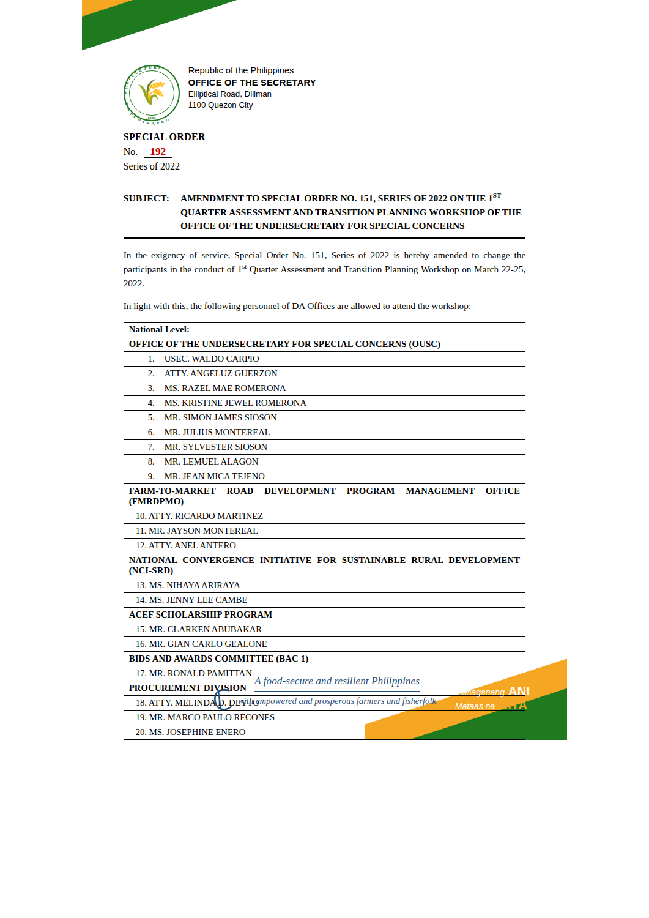🌾
1898
D E P A R T M E N T O F A G R I C U L T U R E
Republic of the Philippines
OFFICE OF THE SECRETARY
Elliptical Road, Diliman
1100 Quezon City
SPECIAL ORDER
No. 192
Series of 2022
SUBJECT:
AMENDMENT TO SPECIAL ORDER NO. 151, SERIES OF 2022 ON THE 1ST QUARTER ASSESSMENT AND TRANSITION PLANNING WORKSHOP OF THE OFFICE OF THE UNDERSECRETARY FOR SPECIAL CONCERNS
In the exigency of service, Special Order No. 151, Series of 2022 is hereby amended to change the participants in the conduct of 1st Quarter Assessment and Transition Planning Workshop on March 22-25, 2022.
In light with this, the following personnel of DA Offices are allowed to attend the workshop:
| National Level: |
| OFFICE OF THE UNDERSECRETARY FOR SPECIAL CONCERNS (OUSC) |
| 1. | USEC. WALDO CARPIO |
| 2. | ATTY. ANGELUZ GUERZON |
| 3. | MS. RAZEL MAE ROMERONA |
| 4. | MS. KRISTINE JEWEL ROMERONA |
| 5. | MR. SIMON JAMES SIOSON |
| 6. | MR. JULIUS MONTEREAL |
| 7. | MR. SYLVESTER SIOSON |
| 8. | MR. LEMUEL ALAGON |
| 9. | MR. JEAN MICA TEJENO |
| FARM-TO-MARKET ROAD DEVELOPMENT PROGRAM MANAGEMENT OFFICE (FMRDPMO) |
| 10. ATTY. RICARDO MARTINEZ |
| 11. MR. JAYSON MONTEREAL |
| 12. ATTY. ANEL ANTERO |
| NATIONAL CONVERGENCE INITIATIVE FOR SUSTAINABLE RURAL DEVELOPMENT (NCI-SRD) |
| 13. MS. NIHAYA ARIRAYA |
| 14. MS. JENNY LEE CAMBE |
| ACEF SCHOLARSHIP PROGRAM |
| 15. MR. CLARKEN ABUBAKAR |
| 16. MR. GIAN CARLO GEALONE |
| BIDS AND AWARDS COMMITTEE (BAC 1) |
| 17. MR. RONALD PAMITTAN |
| PROCUREMENT DIVISION |
| 18. ATTY. MELINDA D. DEYTO |
| 19. MR. MARCO PAULO RECONES |
| 20. MS. JOSEPHINE ENERO |
ℂ
A food-secure and resilient Philippines
with empowered and prosperous farmers and fisherfolk
Masaganang ANI
Mataas na KITA